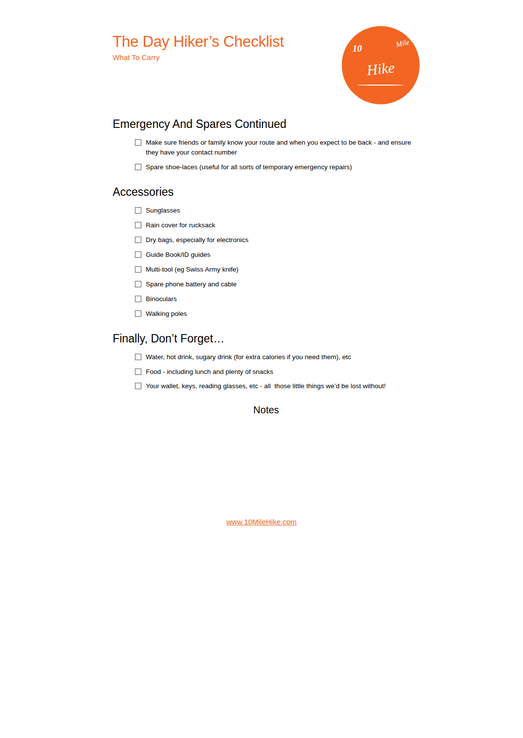The Day Hiker’s Checklist
What To Carry
10 Mile Hike
Emergency And Spares Continued
Make sure friends or family know your route and when you expect to be back - and ensure they have your contact number
Spare shoe-laces (useful for all sorts of temporary emergency repairs)
Accessories
Sunglasses
Rain cover for rucksack
Dry bags, especially for electronics
Guide Book/ID guides
Multi-tool (eg Swiss Army knife)
Spare phone battery and cable
Binoculars
Walking poles
Finally, Don’t Forget…
Water, hot drink, sugary drink (for extra calories if you need them), etc
Food - including lunch and plenty of snacks
Your wallet, keys, reading glasses, etc - all those little things we’d be lost without!
Notes
www.10MileHike.com